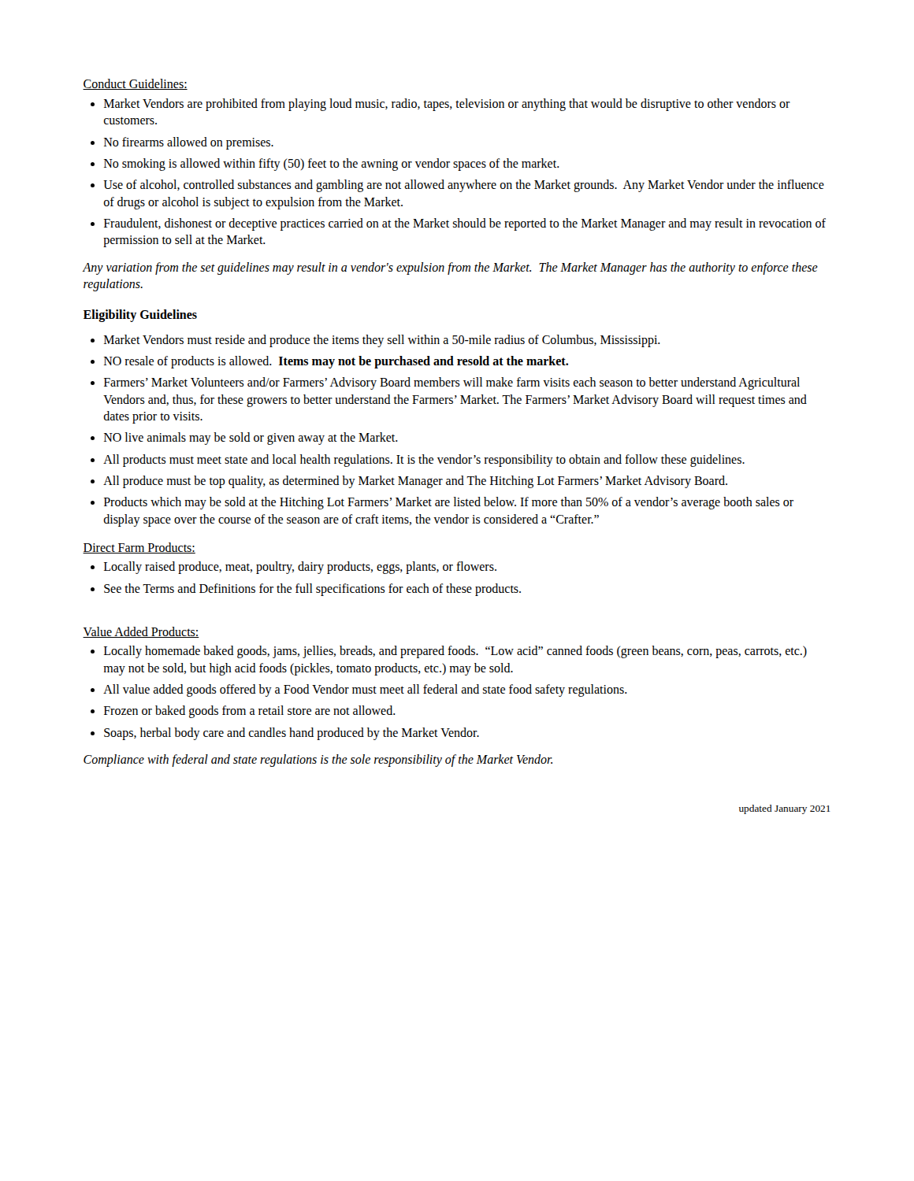Conduct Guidelines:
Market Vendors are prohibited from playing loud music, radio, tapes, television or anything that would be disruptive to other vendors or customers.
No firearms allowed on premises.
No smoking is allowed within fifty (50) feet to the awning or vendor spaces of the market.
Use of alcohol, controlled substances and gambling are not allowed anywhere on the Market grounds. Any Market Vendor under the influence of drugs or alcohol is subject to expulsion from the Market.
Fraudulent, dishonest or deceptive practices carried on at the Market should be reported to the Market Manager and may result in revocation of permission to sell at the Market.
Any variation from the set guidelines may result in a vendor's expulsion from the Market. The Market Manager has the authority to enforce these regulations.
Eligibility Guidelines
Market Vendors must reside and produce the items they sell within a 50-mile radius of Columbus, Mississippi.
NO resale of products is allowed. Items may not be purchased and resold at the market.
Farmers’ Market Volunteers and/or Farmers’ Advisory Board members will make farm visits each season to better understand Agricultural Vendors and, thus, for these growers to better understand the Farmers’ Market. The Farmers’ Market Advisory Board will request times and dates prior to visits.
NO live animals may be sold or given away at the Market.
All products must meet state and local health regulations. It is the vendor’s responsibility to obtain and follow these guidelines.
All produce must be top quality, as determined by Market Manager and The Hitching Lot Farmers’ Market Advisory Board.
Products which may be sold at the Hitching Lot Farmers’ Market are listed below. If more than 50% of a vendor’s average booth sales or display space over the course of the season are of craft items, the vendor is considered a “Crafter.”
Direct Farm Products:
Locally raised produce, meat, poultry, dairy products, eggs, plants, or flowers.
See the Terms and Definitions for the full specifications for each of these products.
Value Added Products:
Locally homemade baked goods, jams, jellies, breads, and prepared foods. “Low acid” canned foods (green beans, corn, peas, carrots, etc.) may not be sold, but high acid foods (pickles, tomato products, etc.) may be sold.
All value added goods offered by a Food Vendor must meet all federal and state food safety regulations.
Frozen or baked goods from a retail store are not allowed.
Soaps, herbal body care and candles hand produced by the Market Vendor.
Compliance with federal and state regulations is the sole responsibility of the Market Vendor.
updated January 2021